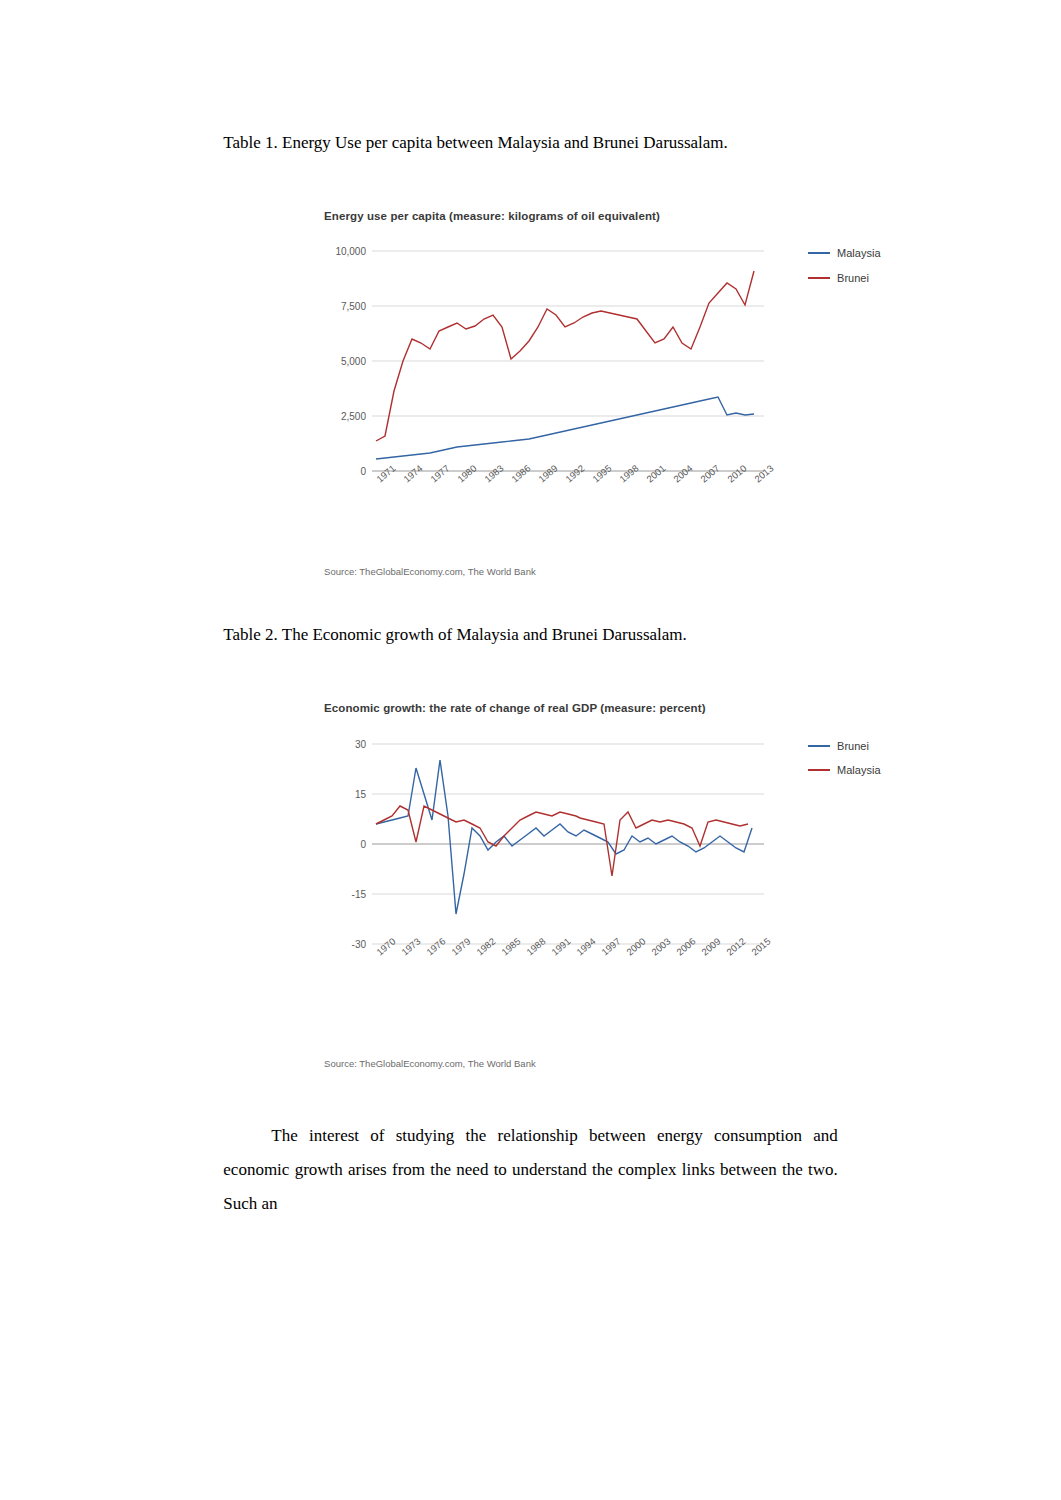Table 1. Energy Use per capita between Malaysia and Brunei Darussalam.
Energy use per capita (measure: kilograms of oil equivalent)
10,000 7,500 5,000 2,500 0 1971 1974 1977 1980 1983 1986 1989 1992 1995 1998 2001 2004 2007 2010 2013
Malaysia
Brunei
Source: TheGlobalEconomy.com, The World Bank
Table 2. The Economic growth of Malaysia and Brunei Darussalam.
Economic growth: the rate of change of real GDP (measure: percent)
30 15 0 -15 -30 1970 1973 1976 1979 1982 1985 1988 1991 1994 1997 2000 2003 2006 2009 2012 2015
Brunei
Malaysia
Source: TheGlobalEconomy.com, The World Bank
The interest of studying the relationship between energy consumption and economic growth arises from the need to understand the complex links between the two. Such an